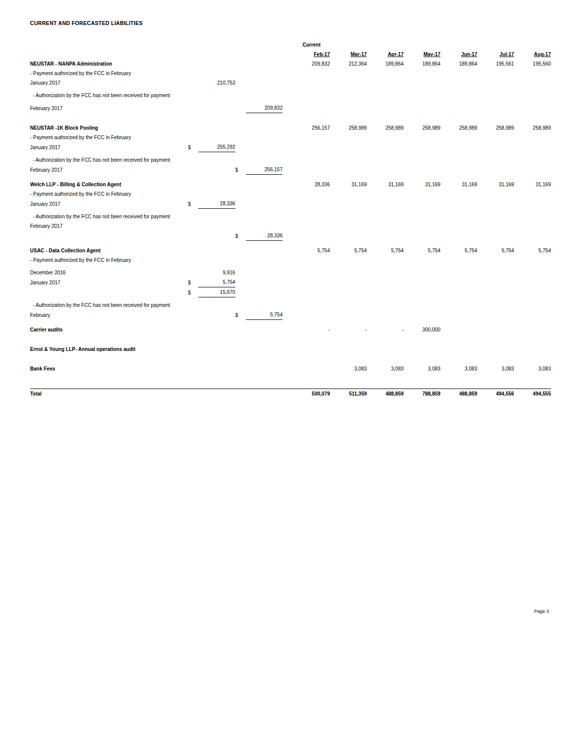CURRENT AND FORECASTED LIABILITIES
| | | Current | |
| | | Feb-17 | Mar-17 | Apr-17 | May-17 | Jun-17 | Jul-17 | Aug-17 |
| NEUSTAR - NANPA Administration | | | 209,832 | 212,364 | 189,864 | 189,864 | 189,864 | 195,561 | 195,560 |
| - Payment authorized by the FCC in February | |
| January 2017 | | 210,753 | |
| - Authorization by the FCC has not been received for payment | |
| February 2017 | | | 209,832 | |
| NEUSTAR -1K Block Pooling | | | 256,157 | 258,989 | 258,989 | 258,989 | 258,989 | 258,989 | 258,989 |
| - Payment authorized by the FCC in February | |
| January 2017 | $ | 255,292 | |
| - Authorization by the FCC has not been received for payment | |
| February 2017 | | $ | 256,157 | |
| Welch LLP - Billing & Collection Agent | | | 28,336 | 31,169 | 31,169 | 31,169 | 31,169 | 31,169 | 31,169 |
| - Payment authorized by the FCC in February | |
| January 2017 | $ | 28,336 | |
| - Authorization by the FCC has not been received for payment | |
| February 2017 | |
| | | $ | 28,336 | |
| USAC - Data Collection Agent | | | 5,754 | 5,754 | 5,754 | 5,754 | 5,754 | 5,754 | 5,754 |
| - Payment authorized by the FCC in February | |
| December 2016 | | 9,916 | |
| January 2017 | $ | 5,754 | |
| | $ | 15,670 | |
| - Authorization by the FCC has not been received for payment | |
| February | | $ | 5,754 | |
| Carrier audits | | | - | - | - | 300,000 | | | |
| Ernst & Young LLP- Annual operations audit | |
| Bank Fees | | | | 3,083 | 3,083 | 3,083 | 3,083 | 3,083 | 3,083 |
| Total | | | 500,079 | 511,359 | 488,859 | 788,859 | 488,859 | 494,556 | 494,555 |
Page 3